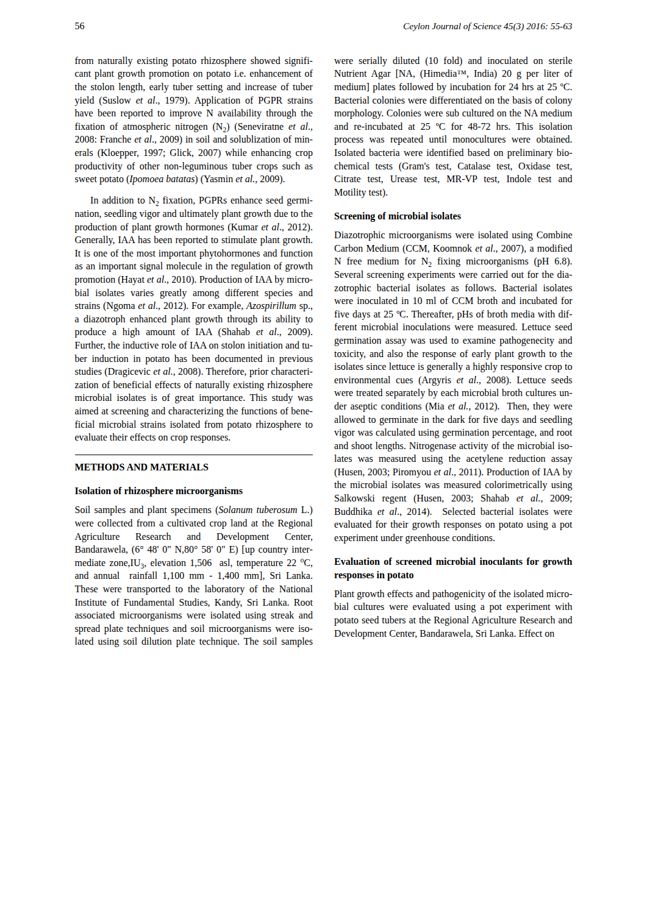56 Ceylon Journal of Science 45(3) 2016: 55-63
from naturally existing potato rhizosphere showed significant plant growth promotion on potato i.e. enhancement of the stolon length, early tuber setting and increase of tuber yield (Suslow et al., 1979). Application of PGPR strains have been reported to improve N availability through the fixation of atmospheric nitrogen (N2) (Seneviratne et al., 2008: Franche et al., 2009) in soil and solublization of minerals (Kloepper, 1997; Glick, 2007) while enhancing crop productivity of other non-leguminous tuber crops such as sweet potato (Ipomoea batatas) (Yasmin et al., 2009).
In addition to N2 fixation, PGPRs enhance seed germination, seedling vigor and ultimately plant growth due to the production of plant growth hormones (Kumar et al., 2012). Generally, IAA has been reported to stimulate plant growth. It is one of the most important phytohormones and function as an important signal molecule in the regulation of growth promotion (Hayat et al., 2010). Production of IAA by microbial isolates varies greatly among different species and strains (Ngoma et al., 2012). For example, Azospirillum sp., a diazotroph enhanced plant growth through its ability to produce a high amount of IAA (Shahab et al., 2009). Further, the inductive role of IAA on stolon initiation and tuber induction in potato has been documented in previous studies (Dragicevic et al., 2008). Therefore, prior characterization of beneficial effects of naturally existing rhizosphere microbial isolates is of great importance. This study was aimed at screening and characterizing the functions of beneficial microbial strains isolated from potato rhizosphere to evaluate their effects on crop responses.
METHODS AND MATERIALS
Isolation of rhizosphere microorganisms
Soil samples and plant specimens (Solanum tuberosum L.) were collected from a cultivated crop land at the Regional Agriculture Research and Development Center, Bandarawela, (6° 48' 0" N,80° 58' 0" E) [up country intermediate zone,IU3, elevation 1,506 asl, temperature 22 oC, and annual rainfall 1,100 mm - 1,400 mm], Sri Lanka. These were transported to the laboratory of the National Institute of Fundamental Studies, Kandy, Sri Lanka. Root associated microorganisms were isolated using streak and spread plate techniques and soil microorganisms were isolated using soil dilution plate technique. The soil samples were serially diluted (10 fold) and inoculated on sterile Nutrient Agar [NA, (Himedia™, India) 20 g per liter of medium] plates followed by incubation for 24 hrs at 25 ºC. Bacterial colonies were differentiated on the basis of colony morphology. Colonies were sub cultured on the NA medium and re-incubated at 25 ºC for 48-72 hrs. This isolation process was repeated until monocultures were obtained. Isolated bacteria were identified based on preliminary biochemical tests (Gram's test, Catalase test, Oxidase test, Citrate test, Urease test, MR-VP test, Indole test and Motility test).
Screening of microbial isolates
Diazotrophic microorganisms were isolated using Combine Carbon Medium (CCM, Koomnok et al., 2007), a modified N free medium for N2 fixing microorganisms (pH 6.8). Several screening experiments were carried out for the diazotrophic bacterial isolates as follows. Bacterial isolates were inoculated in 10 ml of CCM broth and incubated for five days at 25 ºC. Thereafter, pHs of broth media with different microbial inoculations were measured. Lettuce seed germination assay was used to examine pathogenecity and toxicity, and also the response of early plant growth to the isolates since lettuce is generally a highly responsive crop to environmental cues (Argyris et al., 2008). Lettuce seeds were treated separately by each microbial broth cultures under aseptic conditions (Mia et al., 2012). Then, they were allowed to germinate in the dark for five days and seedling vigor was calculated using germination percentage, and root and shoot lengths. Nitrogenase activity of the microbial isolates was measured using the acetylene reduction assay (Husen, 2003; Piromyou et al., 2011). Production of IAA by the microbial isolates was measured colorimetrically using Salkowski regent (Husen, 2003; Shahab et al., 2009; Buddhika et al., 2014). Selected bacterial isolates were evaluated for their growth responses on potato using a pot experiment under greenhouse conditions.
Evaluation of screened microbial inoculants for growth responses in potato
Plant growth effects and pathogenicity of the isolated microbial cultures were evaluated using a pot experiment with potato seed tubers at the Regional Agriculture Research and Development Center, Bandarawela, Sri Lanka. Effect on